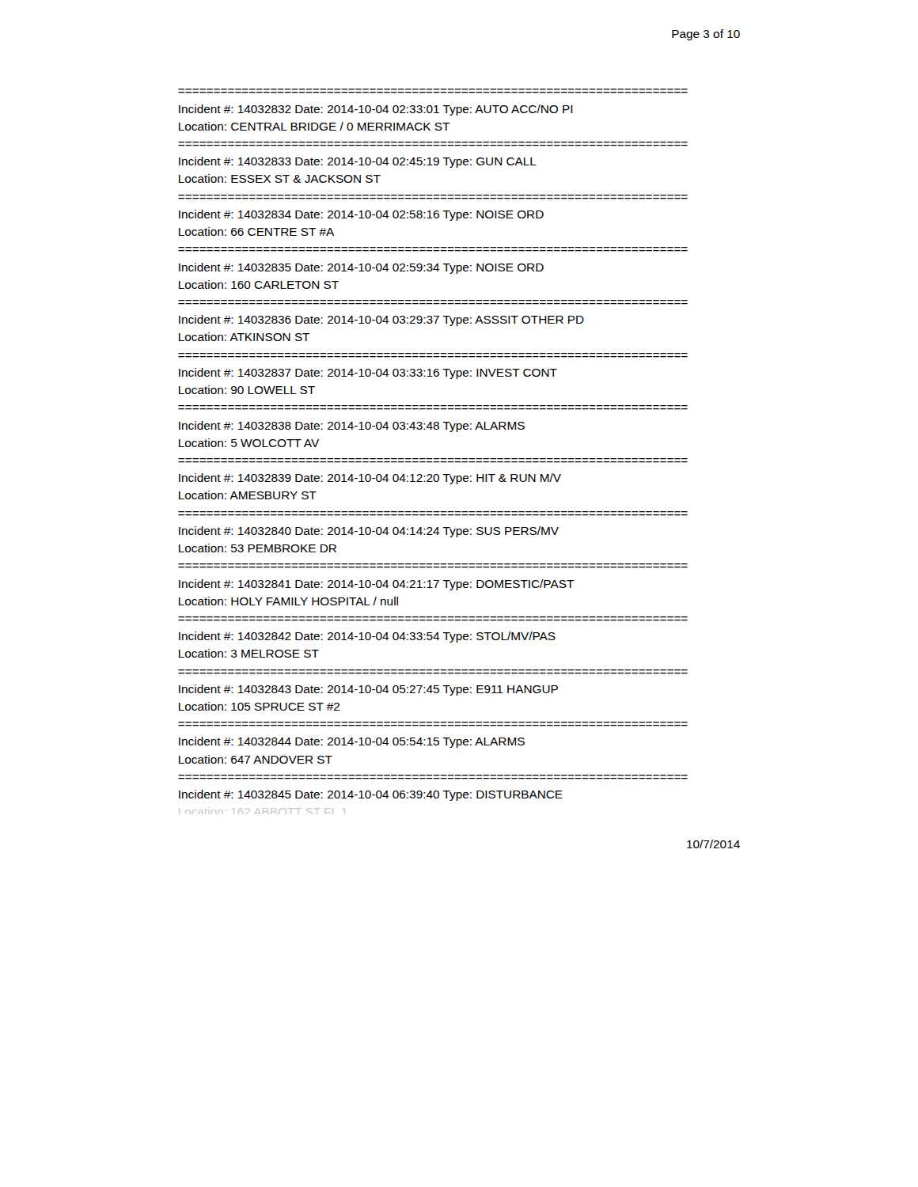Page 3 of 10
========================================================================
Incident #: 14032832 Date: 2014-10-04 02:33:01 Type: AUTO ACC/NO PI
Location: CENTRAL BRIDGE / 0 MERRIMACK ST
========================================================================
Incident #: 14032833 Date: 2014-10-04 02:45:19 Type: GUN CALL
Location: ESSEX ST & JACKSON ST
========================================================================
Incident #: 14032834 Date: 2014-10-04 02:58:16 Type: NOISE ORD
Location: 66 CENTRE ST #A
========================================================================
Incident #: 14032835 Date: 2014-10-04 02:59:34 Type: NOISE ORD
Location: 160 CARLETON ST
========================================================================
Incident #: 14032836 Date: 2014-10-04 03:29:37 Type: ASSSIT OTHER PD
Location: ATKINSON ST
========================================================================
Incident #: 14032837 Date: 2014-10-04 03:33:16 Type: INVEST CONT
Location: 90 LOWELL ST
========================================================================
Incident #: 14032838 Date: 2014-10-04 03:43:48 Type: ALARMS
Location: 5 WOLCOTT AV
========================================================================
Incident #: 14032839 Date: 2014-10-04 04:12:20 Type: HIT & RUN M/V
Location: AMESBURY ST
========================================================================
Incident #: 14032840 Date: 2014-10-04 04:14:24 Type: SUS PERS/MV
Location: 53 PEMBROKE DR
========================================================================
Incident #: 14032841 Date: 2014-10-04 04:21:17 Type: DOMESTIC/PAST
Location: HOLY FAMILY HOSPITAL / null
========================================================================
Incident #: 14032842 Date: 2014-10-04 04:33:54 Type: STOL/MV/PAS
Location: 3 MELROSE ST
========================================================================
Incident #: 14032843 Date: 2014-10-04 05:27:45 Type: E911 HANGUP
Location: 105 SPRUCE ST #2
========================================================================
Incident #: 14032844 Date: 2014-10-04 05:54:15 Type: ALARMS
Location: 647 ANDOVER ST
========================================================================
Incident #: 14032845 Date: 2014-10-04 06:39:40 Type: DISTURBANCE
Location: 162 ABBOTT ST FL 1
10/7/2014